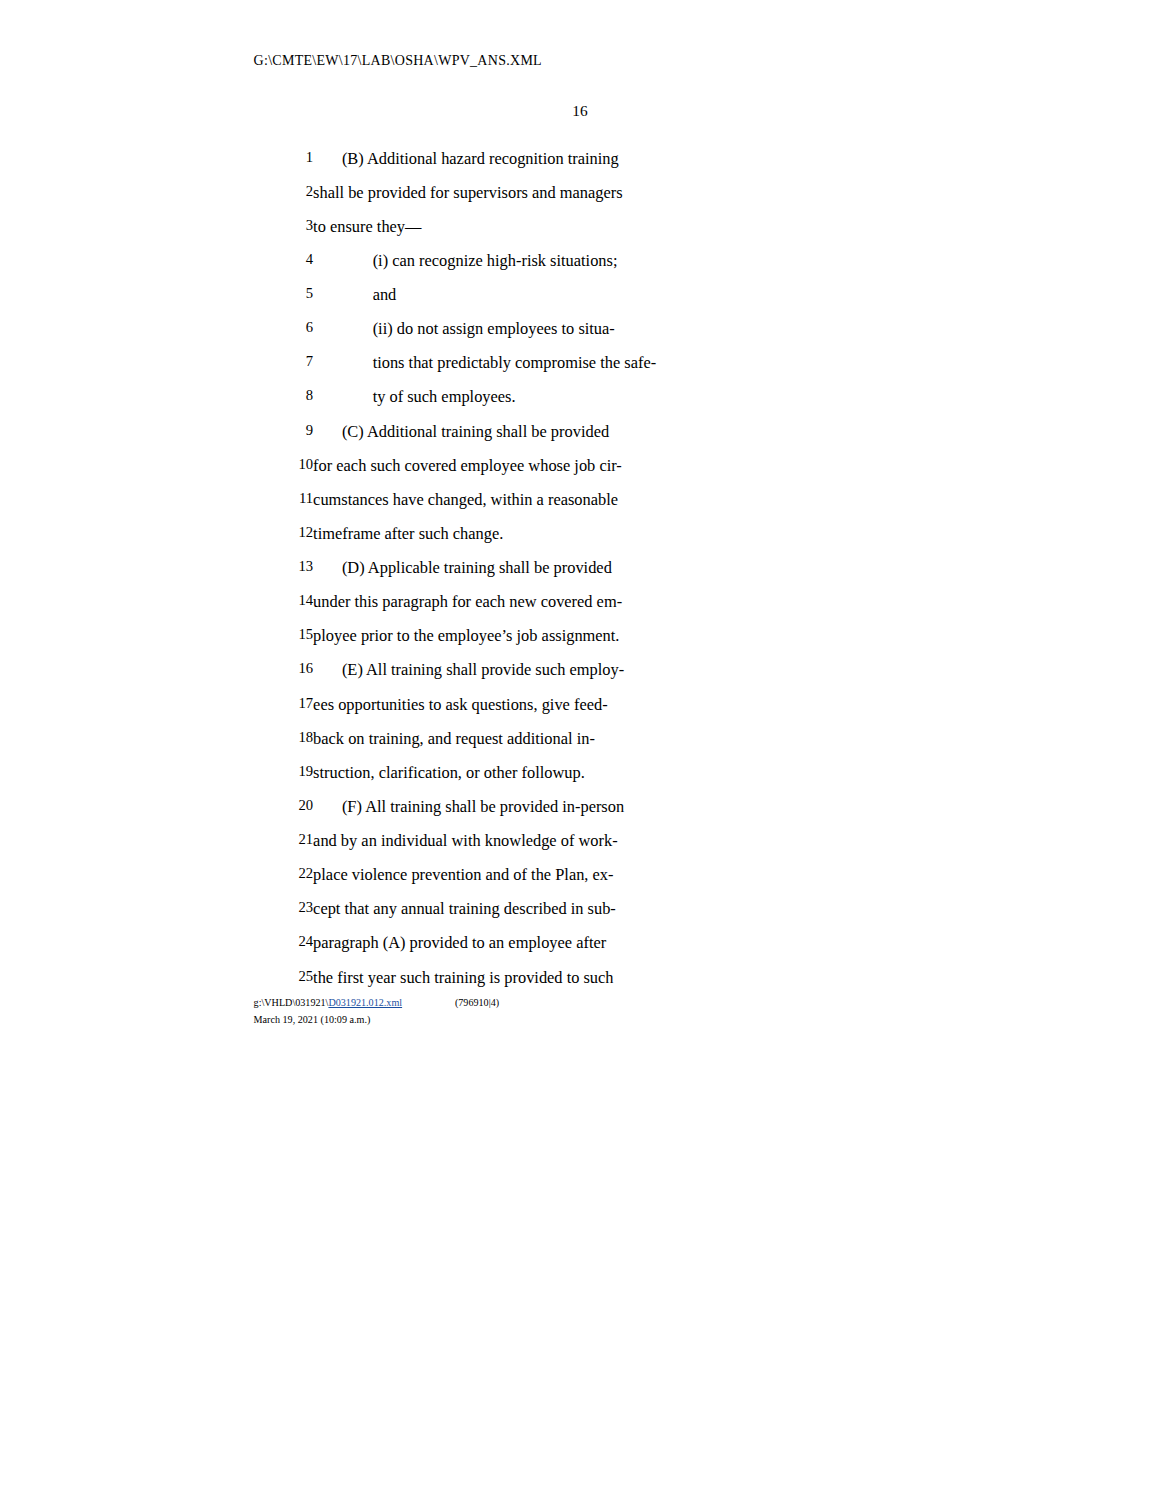G:\CMTE\EW\17\LAB\OSHA\WPV_ANS.XML
16
| 1 | (B) Additional hazard recognition training |
| 2 | shall be provided for supervisors and managers |
| 3 | to ensure they— |
| 4 | (i) can recognize high-risk situations; |
| 5 | and |
| 6 | (ii) do not assign employees to situa- |
| 7 | tions that predictably compromise the safe- |
| 8 | ty of such employees. |
| 9 | (C) Additional training shall be provided |
| 10 | for each such covered employee whose job cir- |
| 11 | cumstances have changed, within a reasonable |
| 12 | timeframe after such change. |
| 13 | (D) Applicable training shall be provided |
| 14 | under this paragraph for each new covered em- |
| 15 | ployee prior to the employee’s job assignment. |
| 16 | (E) All training shall provide such employ- |
| 17 | ees opportunities to ask questions, give feed- |
| 18 | back on training, and request additional in- |
| 19 | struction, clarification, or other followup. |
| 20 | (F) All training shall be provided in-person |
| 21 | and by an individual with knowledge of work- |
| 22 | place violence prevention and of the Plan, ex- |
| 23 | cept that any annual training described in sub- |
| 24 | paragraph (A) provided to an employee after |
| 25 | the first year such training is provided to such |
g:\VHLD\031921\D031921.012.xml (796910|4)
March 19, 2021 (10:09 a.m.)